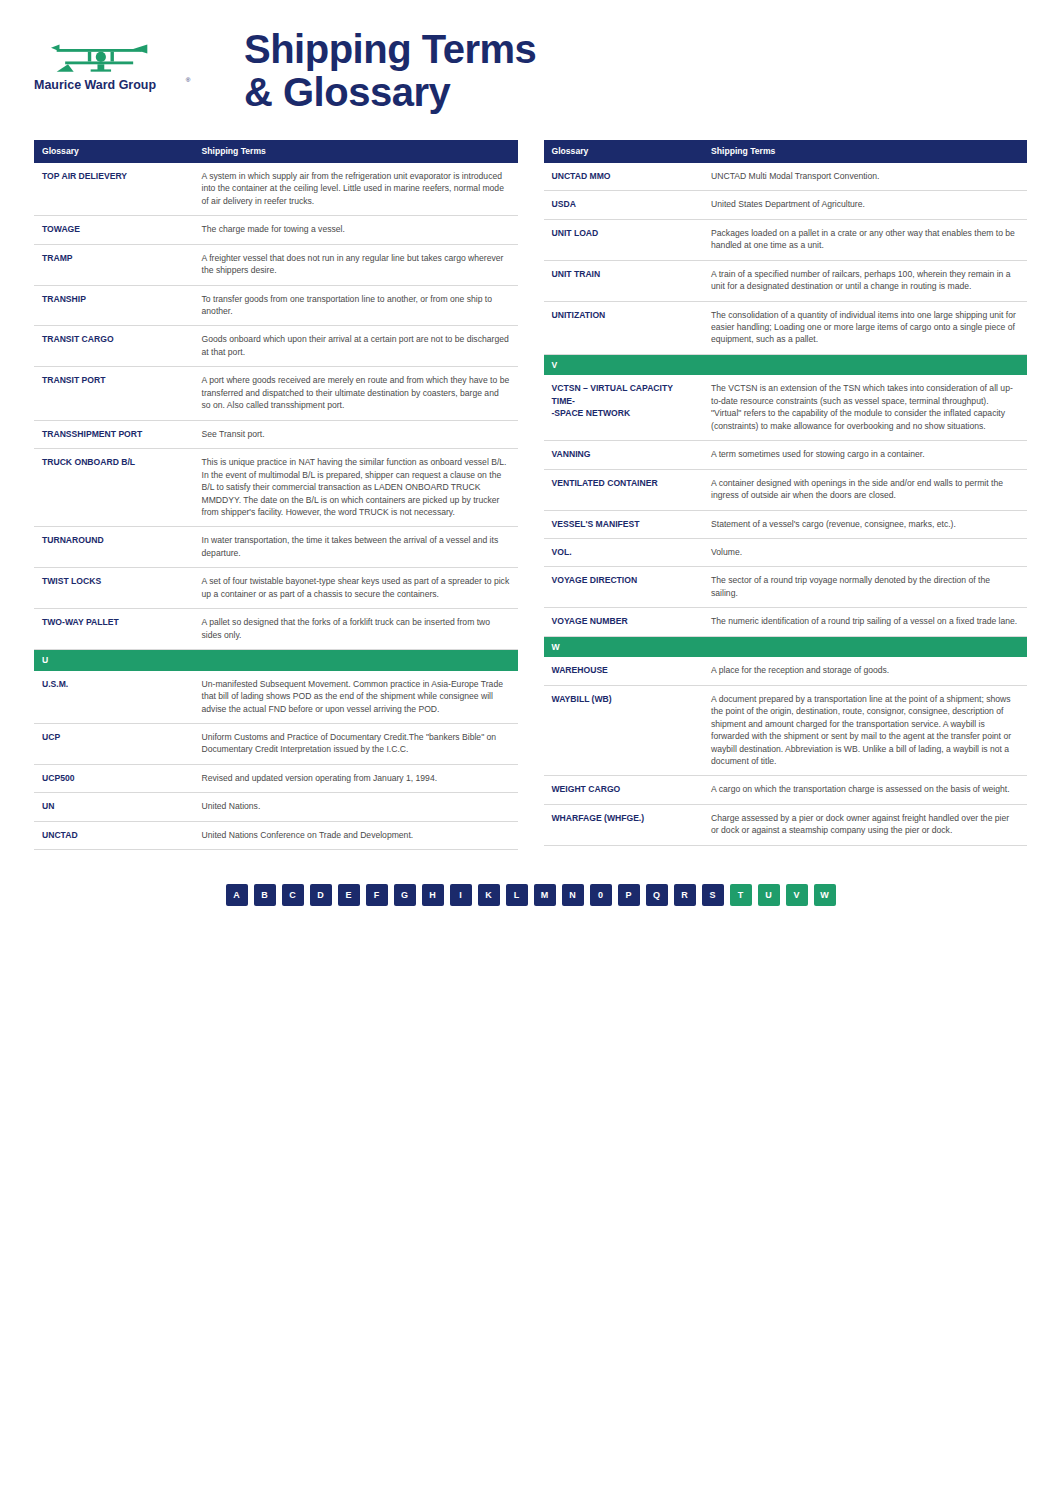Maurice Ward Group ®
Shipping Terms
& Glossary
| Glossary | Shipping Terms |
| --- | --- |
| Top Air Delievery | A system in which supply air from the refrigeration unit evaporator is introduced into the container at the ceiling level. Little used in marine reefers, normal mode of air delivery in reefer trucks. |
| Towage | The charge made for towing a vessel. |
| Tramp | A freighter vessel that does not run in any regular line but takes cargo wherever the shippers desire. |
| Tranship | To transfer goods from one transportation line to another, or from one ship to another. |
| Transit Cargo | Goods onboard which upon their arrival at a certain port are not to be discharged at that port. |
| Transit Port | A port where goods received are merely en route and from which they have to be transferred and dispatched to their ultimate destination by coasters, barge and so on. Also called transshipment port. |
| Transshipment Port | See Transit port. |
| Truck Onboard B/L | This is unique practice in NAT having the similar function as onboard vessel B/L. In the event of multimodal B/L is prepared, shipper can request a clause on the B/L to satisfy their commercial transaction as LADEN ONBOARD TRUCK MMDDYY. The date on the B/L is on which containers are picked up by trucker from shipper's facility. However, the word TRUCK is not necessary. |
| Turnaround | In water transportation, the time it takes between the arrival of a vessel and its departure. |
| Twist Locks | A set of four twistable bayonet-type shear keys used as part of a spreader to pick up a container or as part of a chassis to secure the containers. |
| Two-Way Pallet | A pallet so designed that the forks of a forklift truck can be inserted from two sides only. |
| U |
| U.S.M. | Un-manifested Subsequent Movement. Common practice in Asia-Europe Trade that bill of lading shows POD as the end of the shipment while consignee will advise the actual FND before or upon vessel arriving the POD. |
| UCP | Uniform Customs and Practice of Documentary Credit.The "bankers Bible" on Documentary Credit Interpretation issued by the I.C.C. |
| UCP500 | Revised and updated version operating from January 1, 1994. |
| UN | United Nations. |
| UNCTAD | United Nations Conference on Trade and Development. |
| Glossary | Shipping Terms |
| --- | --- |
| UNCTAD MMO | UNCTAD Multi Modal Transport Convention. |
| USDA | United States Department of Agriculture. |
| Unit Load | Packages loaded on a pallet in a crate or any other way that enables them to be handled at one time as a unit. |
| Unit Train | A train of a specified number of railcars, perhaps 100, wherein they remain in a unit for a designated destination or until a change in routing is made. |
| Unitization | The consolidation of a quantity of individual items into one large shipping unit for easier handling; Loading one or more large items of cargo onto a single piece of equipment, such as a pallet. |
| V |
| VCTSN – Virtual Capacity Time- -Space Network | The VCTSN is an extension of the TSN which takes into consideration of all up-to-date resource constraints (such as vessel space, terminal throughput). "Virtual" refers to the capability of the module to consider the inflated capacity (constraints) to make allowance for overbooking and no show situations. |
| Vanning | A term sometimes used for stowing cargo in a container. |
| Ventilated Container | A container designed with openings in the side and/or end walls to permit the ingress of outside air when the doors are closed. |
| Vessel's Manifest | Statement of a vessel's cargo (revenue, consignee, marks, etc.). |
| Vol. | Volume. |
| Voyage Direction | The sector of a round trip voyage normally denoted by the direction of the sailing. |
| Voyage Number | The numeric identification of a round trip sailing of a vessel on a fixed trade lane. |
| W |
| Warehouse | A place for the reception and storage of goods. |
| Waybill (WB) | A document prepared by a transportation line at the point of a shipment; shows the point of the origin, destination, route, consignor, consignee, description of shipment and amount charged for the transportation service. A waybill is forwarded with the shipment or sent by mail to the agent at the transfer point or waybill destination. Abbreviation is WB. Unlike a bill of lading, a waybill is not a document of title. |
| Weight Cargo | A cargo on which the transportation charge is assessed on the basis of weight. |
| Wharfage (Whfge.) | Charge assessed by a pier or dock owner against freight handled over the pier or dock or against a steamship company using the pier or dock. |
ABCDEFGHIKLMN 0 PQRSTUVW